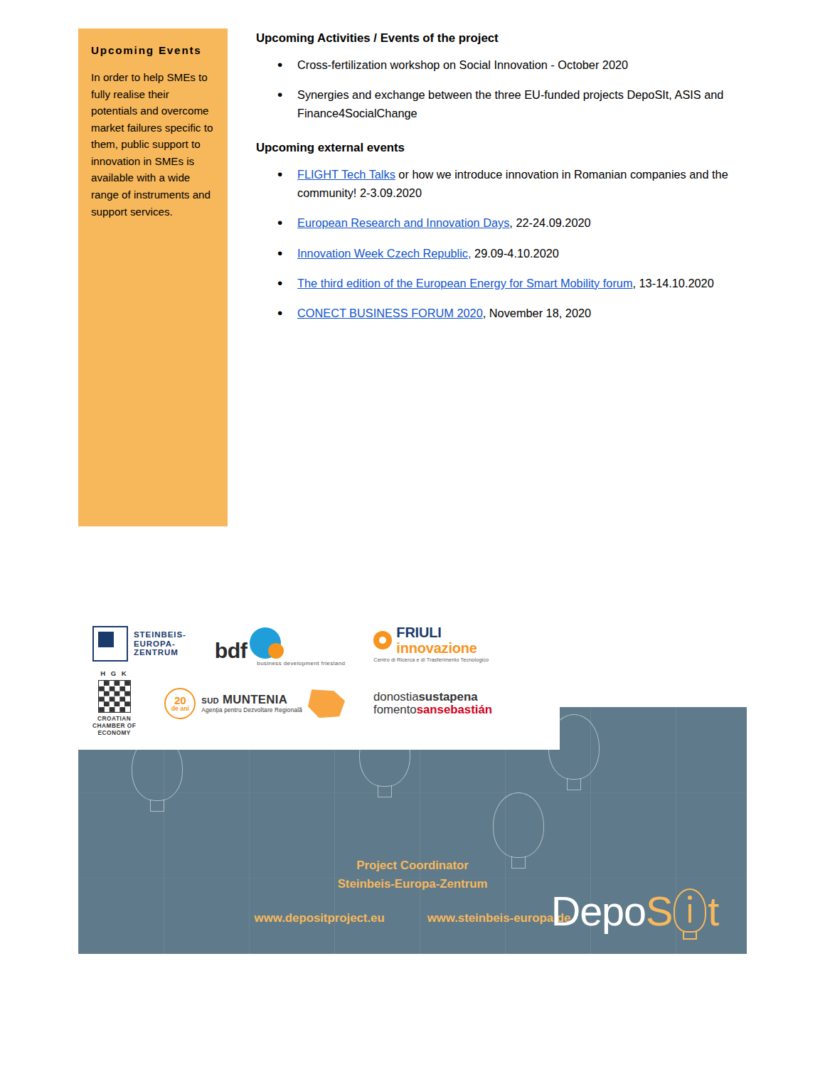Upcoming Events
In order to help SMEs to fully realise their potentials and overcome market failures specific to them, public support to innovation in SMEs is available with a wide range of instruments and support services.
Upcoming Activities / Events of the project
Cross-fertilization workshop on Social Innovation - October 2020
Synergies and exchange between the three EU-funded projects DepoSIt, ASIS and Finance4SocialChange
Upcoming external events
FLIGHT Tech Talks or how we introduce innovation in Romanian companies and the community! 2-3.09.2020
European Research and Innovation Days, 22-24.09.2020
Innovation Week Czech Republic, 29.09-4.10.2020
The third edition of the European Energy for Smart Mobility forum, 13-14.10.2020
CONECT BUSINESS FORUM 2020, November 18, 2020
STEINBEIS-
EUROPA-
ZENTRUM
bdf
business development friesland
FRIULI
innovazione
Centro di Ricerca e di Trasferimento Tecnologico
H G K
CROATIAN
CHAMBER OF
ECONOMY
20 de ani
SUD MUNTENIA
Agenția pentru Dezvoltare Regională
donostiasustapena
fomentosansebastián
Project Coordinator
Steinbeis-Europa-Zentrum
www.depositproject.eu www.steinbeis-europa.de
Depo S t